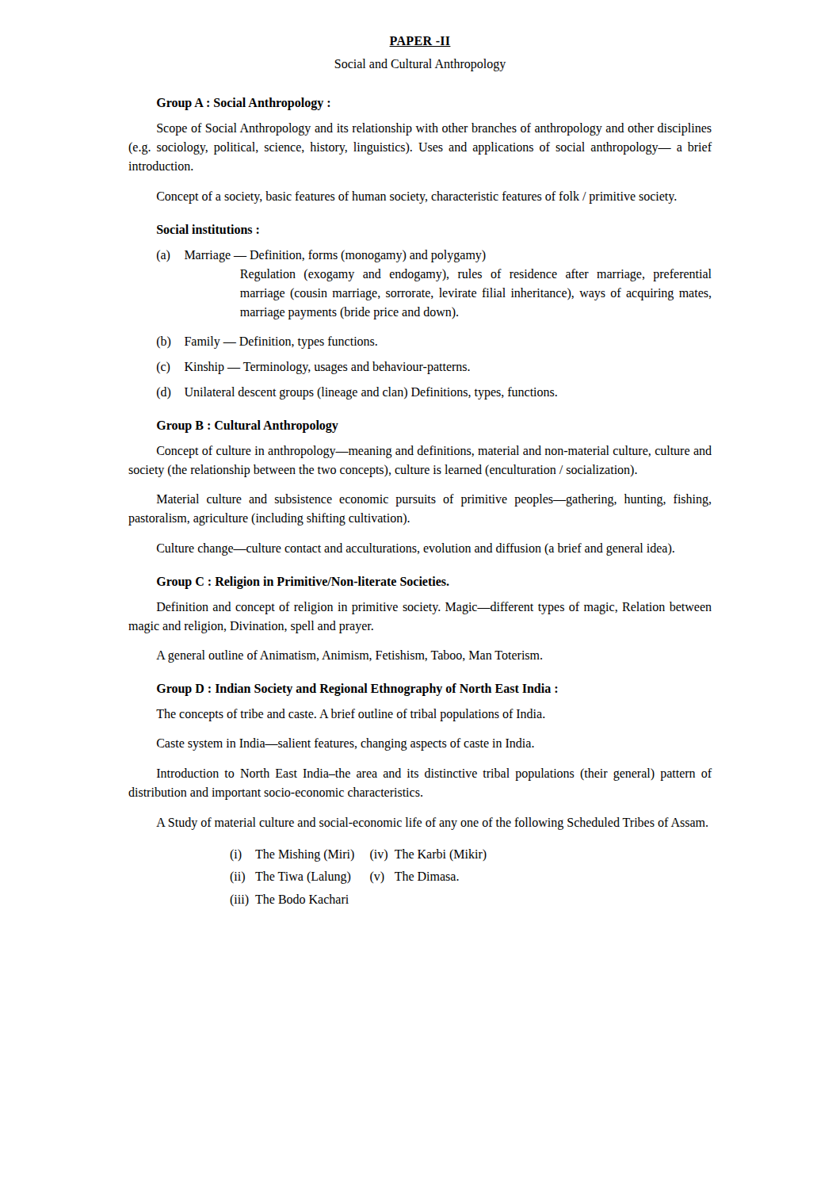PAPER -II
Social and Cultural Anthropology
Group A : Social Anthropology :
Scope of Social Anthropology and its relationship with other branches of anthropology and other disciplines (e.g. sociology, political, science, history, linguistics). Uses and applications of social anthropology— a brief introduction.
Concept of a society, basic features of human society, characteristic features of folk / primitive society.
Social institutions :
(a) Marriage — Definition, forms (monogamy) and polygamy)
Regulation (exogamy and endogamy), rules of residence after marriage, preferential marriage (cousin marriage, sorrorate, levirate filial inheritance), ways of acquiring mates, marriage payments (bride price and down).
(b) Family — Definition, types functions.
(c) Kinship — Terminology, usages and behaviour-patterns.
(d) Unilateral descent groups (lineage and clan) Definitions, types, functions.
Group B : Cultural Anthropology
Concept of culture in anthropology—meaning and definitions, material and non-material culture, culture and society (the relationship between the two concepts), culture is learned (enculturation / socialization).
Material culture and subsistence economic pursuits of primitive peoples—gathering, hunting, fishing, pastoralism, agriculture (including shifting cultivation).
Culture change—culture contact and acculturations, evolution and diffusion (a brief and general idea).
Group C : Religion in Primitive/Non-literate Societies.
Definition and concept of religion in primitive society. Magic—different types of magic, Relation between magic and religion, Divination, spell and prayer.
A general outline of Animatism, Animism, Fetishism, Taboo, Man Toterism.
Group D : Indian Society and Regional Ethnography of North East India :
The concepts of tribe and caste. A brief outline of tribal populations of India.
Caste system in India—salient features, changing aspects of caste in India.
Introduction to North East India–the area and its distinctive tribal populations (their general) pattern of distribution and important socio-economic characteristics.
A Study of material culture and social-economic life of any one of the following Scheduled Tribes of Assam.
| (i) | The Mishing (Miri) | (iv) | The Karbi (Mikir) |
| (ii) | The Tiwa (Lalung) | (v) | The Dimasa. |
| (iii) | The Bodo Kachari | | |